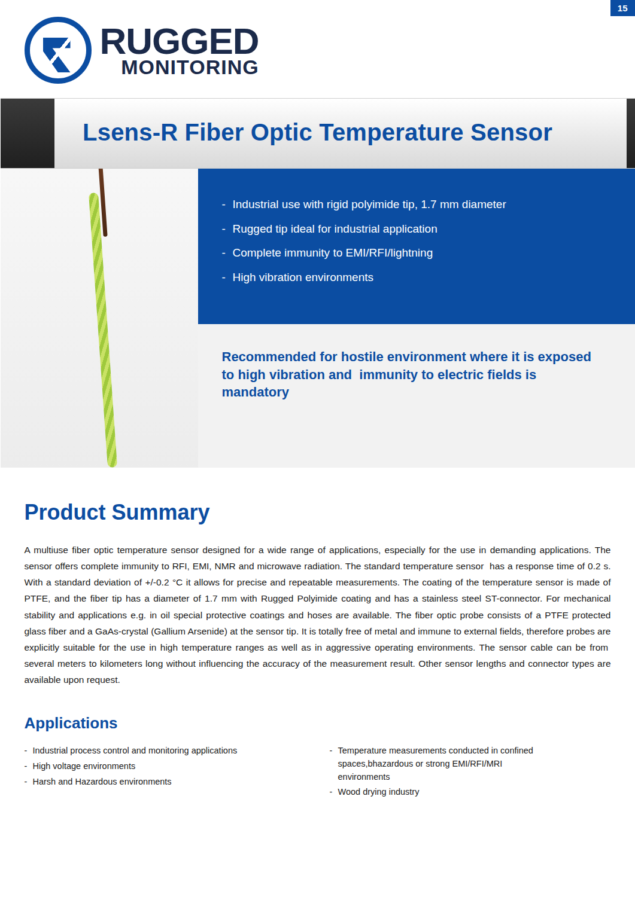15
RUGGED MONITORING
Lsens-R Fiber Optic Temperature Sensor
Industrial use with rigid polyimide tip, 1.7 mm diameter
Rugged tip ideal for industrial application
Complete immunity to EMI/RFI/lightning
High vibration environments
Recommended for hostile environment where it is exposed to high vibration and immunity to electric fields is mandatory
Product Summary
A multiuse fiber optic temperature sensor designed for a wide range of applications, especially for the use in demanding applications. The sensor offers complete immunity to RFI, EMI, NMR and microwave radiation. The standard temperature sensor has a response time of 0.2 s. With a standard deviation of +/-0.2 °C it allows for precise and repeatable measurements. The coating of the temperature sensor is made of PTFE, and the fiber tip has a diameter of 1.7 mm with Rugged Polyimide coating and has a stainless steel ST-connector. For mechanical stability and applications e.g. in oil special protective coatings and hoses are available. The fiber optic probe consists of a PTFE protected glass fiber and a GaAs-crystal (Gallium Arsenide) at the sensor tip. It is totally free of metal and immune to external fields, therefore probes are explicitly suitable for the use in high temperature ranges as well as in aggressive operating environments. The sensor cable can be from several meters to kilometers long without influencing the accuracy of the measurement result. Other sensor lengths and connector types are available upon request.
Applications
Industrial process control and monitoring applications
High voltage environments
Harsh and Hazardous environments
Temperature measurements conducted in confinedspaces,bhazardous or strong EMI/RFI/MRI environments
Wood drying industry